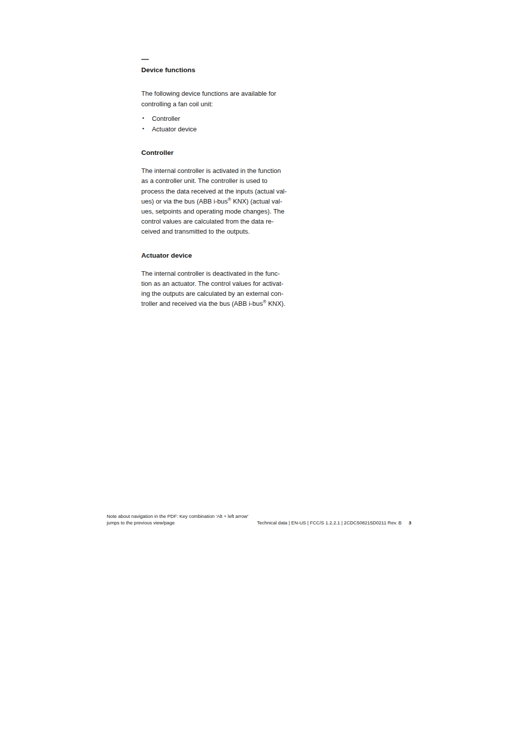—
Device functions
The following device functions are available for controlling a fan coil unit:
Controller
Actuator device
Controller
The internal controller is activated in the function as a controller unit. The controller is used to process the data received at the inputs (actual values) or via the bus (ABB i-bus® KNX) (actual values, setpoints and operating mode changes). The control values are calculated from the data received and transmitted to the outputs.
Actuator device
The internal controller is deactivated in the function as an actuator. The control values for activating the outputs are calculated by an external controller and received via the bus (ABB i-bus® KNX).
Note about navigation in the PDF: Key combination 'Alt + left arrow' jumps to the previous view/page
Technical data | EN-US | FCC/S 1.2.2.1 | 2CDC508215D0211 Rev. B 3